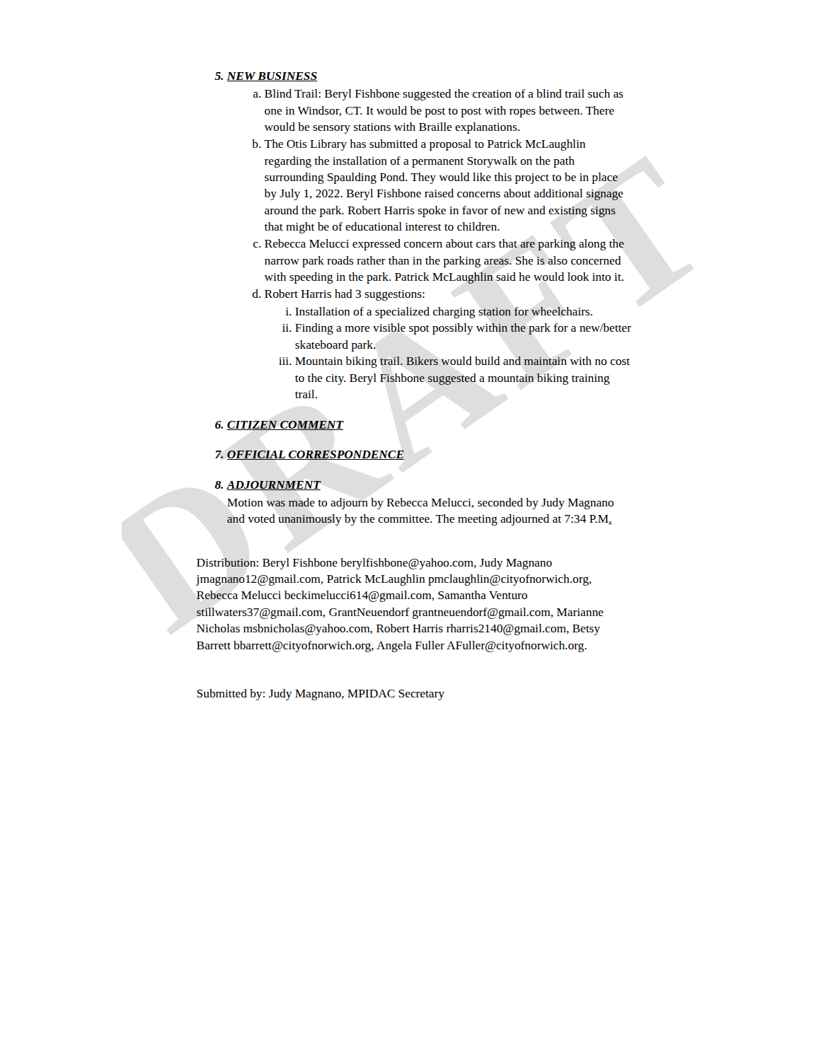DRAFT
NEW BUSINESS
Blind Trail: Beryl Fishbone suggested the creation of a blind trail such as one in Windsor, CT. It would be post to post with ropes between. There would be sensory stations with Braille explanations.
The Otis Library has submitted a proposal to Patrick McLaughlin regarding the installation of a permanent Storywalk on the path surrounding Spaulding Pond. They would like this project to be in place by July 1, 2022. Beryl Fishbone raised concerns about additional signage around the park. Robert Harris spoke in favor of new and existing signs that might be of educational interest to children.
Rebecca Melucci expressed concern about cars that are parking along the narrow park roads rather than in the parking areas. She is also concerned with speeding in the park. Patrick McLaughlin said he would look into it.
Robert Harris had 3 suggestions:
Installation of a specialized charging station for wheelchairs.
Finding a more visible spot possibly within the park for a new/better skateboard park.
Mountain biking trail. Bikers would build and maintain with no cost to the city. Beryl Fishbone suggested a mountain biking training trail.
CITIZEN COMMENT
OFFICIAL CORRESPONDENCE
ADJOURNMENT
Motion was made to adjourn by Rebecca Melucci, seconded by Judy Magnano and voted unanimously by the committee. The meeting adjourned at 7:34 P.M.
Distribution: Beryl Fishbone berylfishbone@yahoo.com, Judy Magnano jmagnano12@gmail.com, Patrick McLaughlin pmclaughlin@cityofnorwich.org, Rebecca Melucci beckimelucci614@gmail.com, Samantha Venturo stillwaters37@gmail.com, GrantNeuendorf grantneuendorf@gmail.com, Marianne Nicholas msbnicholas@yahoo.com, Robert Harris rharris2140@gmail.com, Betsy Barrett bbarrett@cityofnorwich.org, Angela Fuller AFuller@cityofnorwich.org.
Submitted by: Judy Magnano, MPIDAC Secretary